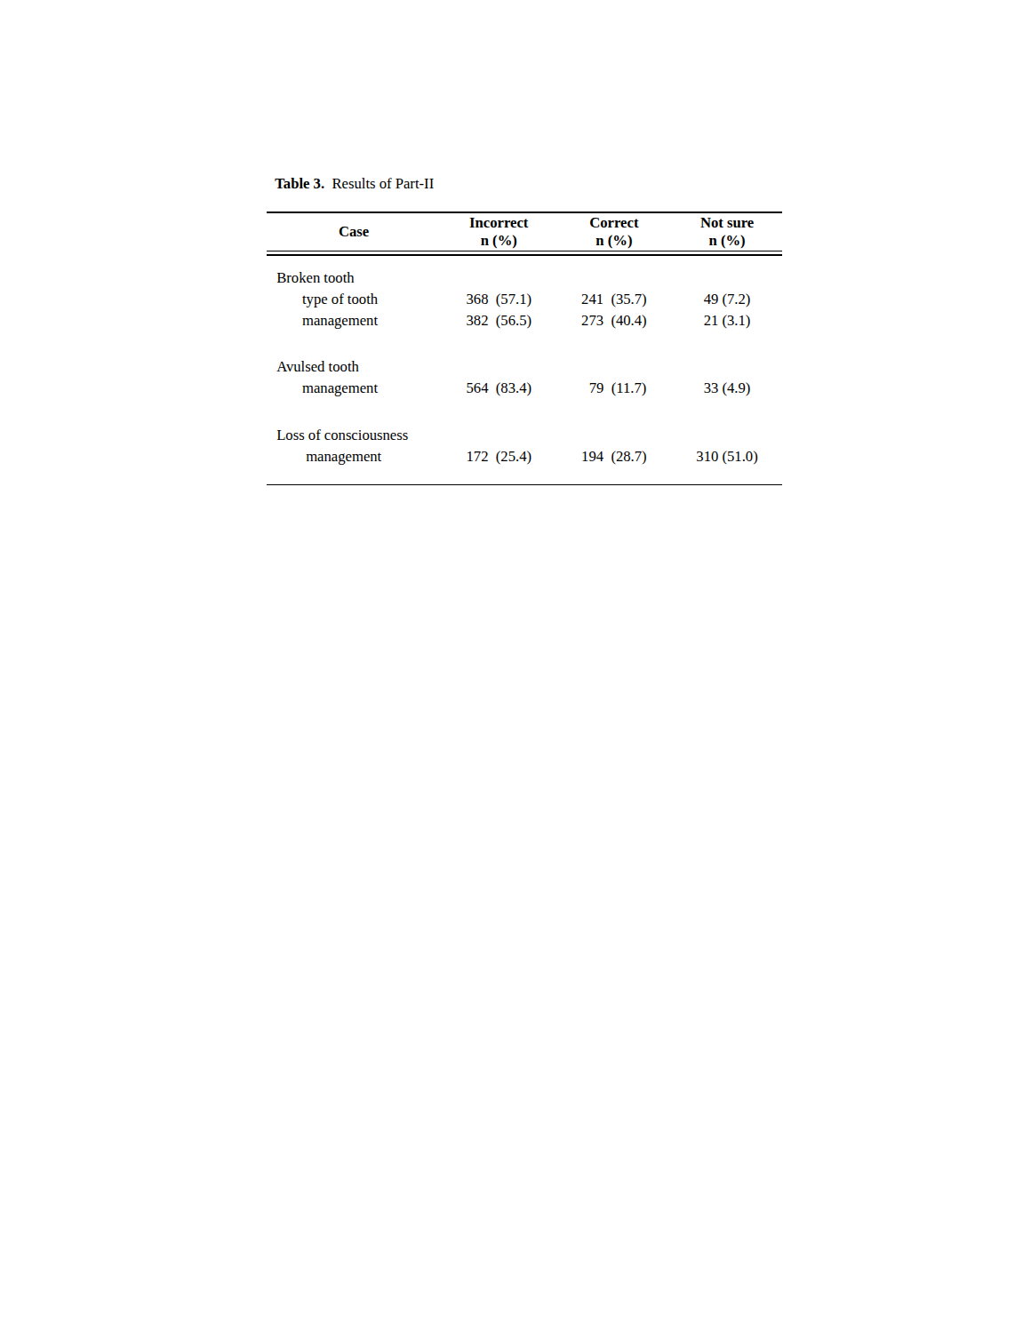Table 3. Results of Part-II
| Case | Incorrect n (%) | Correct n (%) | Not sure n (%) |
| --- | --- | --- | --- |
| Broken tooth | | | |
| type of tooth | 368 (57.1) | 241 (35.7) | 49 (7.2) |
| management | 382 (56.5) | 273 (40.4) | 21 (3.1) |
| Avulsed tooth | | | |
| management | 564 (83.4) | 79 (11.7) | 33 (4.9) |
| Loss of consciousness | | | |
| management | 172 (25.4) | 194 (28.7) | 310 (51.0) |